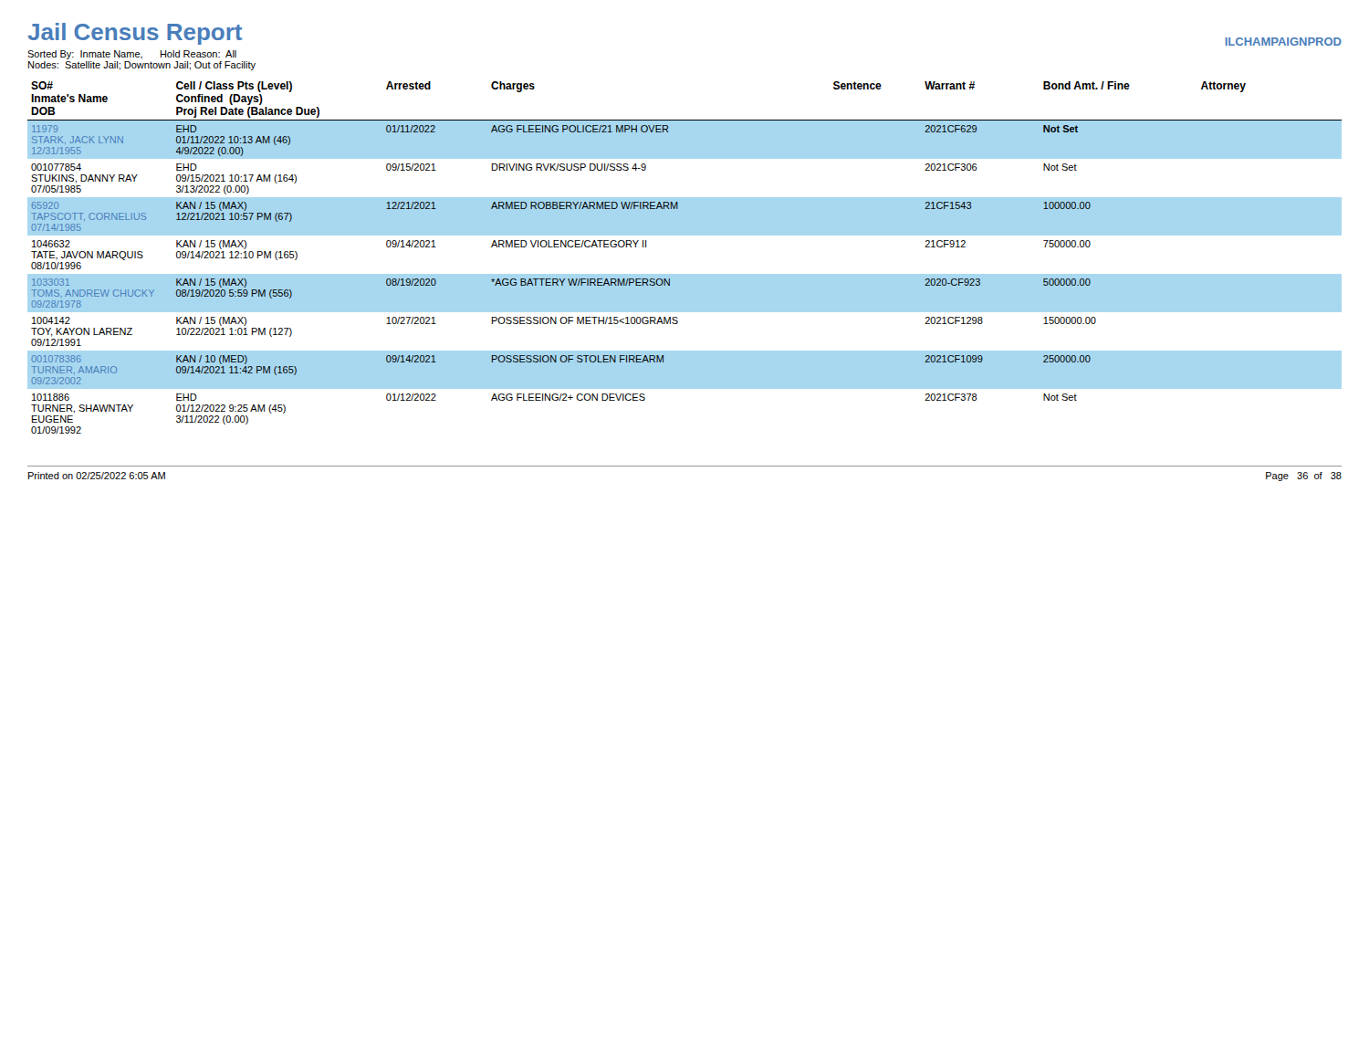ILCHAMPAIGNPROD
Jail Census Report
Sorted By: Inmate Name, Hold Reason: All
Nodes: Satellite Jail; Downtown Jail; Out of Facility
| SO# Inmate's Name DOB | Cell / Class Pts (Level) Confined (Days) Proj Rel Date (Balance Due) | Arrested | Charges | Sentence | Warrant # | Bond Amt. / Fine | Attorney |
| --- | --- | --- | --- | --- | --- | --- | --- |
| 11979 STARK, JACK LYNN 12/31/1955 | EHD 01/11/2022 10:13 AM (46) 4/9/2022 (0.00) | 01/11/2022 | AGG FLEEING POLICE/21 MPH OVER | | 2021CF629 | Not Set | |
| 001077854 STUKINS, DANNY RAY 07/05/1985 | EHD 09/15/2021 10:17 AM (164) 3/13/2022 (0.00) | 09/15/2021 | DRIVING RVK/SUSP DUI/SSS 4-9 | | 2021CF306 | Not Set | |
| 65920 TAPSCOTT, CORNELIUS 07/14/1985 | KAN / 15 (MAX) 12/21/2021 10:57 PM (67) | 12/21/2021 | ARMED ROBBERY/ARMED W/FIREARM | | 21CF1543 | 100000.00 | |
| 1046632 TATE, JAVON MARQUIS 08/10/1996 | KAN / 15 (MAX) 09/14/2021 12:10 PM (165) | 09/14/2021 | ARMED VIOLENCE/CATEGORY II | | 21CF912 | 750000.00 | |
| 1033031 TOMS, ANDREW CHUCKY 09/28/1978 | KAN / 15 (MAX) 08/19/2020 5:59 PM (556) | 08/19/2020 | *AGG BATTERY W/FIREARM/PERSON | | 2020-CF923 | 500000.00 | |
| 1004142 TOY, KAYON LARENZ 09/12/1991 | KAN / 15 (MAX) 10/22/2021 1:01 PM (127) | 10/27/2021 | POSSESSION OF METH/15<100GRAMS | | 2021CF1298 | 1500000.00 | |
| 001078386 TURNER, AMARIO 09/23/2002 | KAN / 10 (MED) 09/14/2021 11:42 PM (165) | 09/14/2021 | POSSESSION OF STOLEN FIREARM | | 2021CF1099 | 250000.00 | |
| 1011886 TURNER, SHAWNTAY EUGENE 01/09/1992 | EHD 01/12/2022 9:25 AM (45) 3/11/2022 (0.00) | 01/12/2022 | AGG FLEEING/2+ CON DEVICES | | 2021CF378 | Not Set | |
Page 36 of 38 Printed on 02/25/2022 6:05 AM